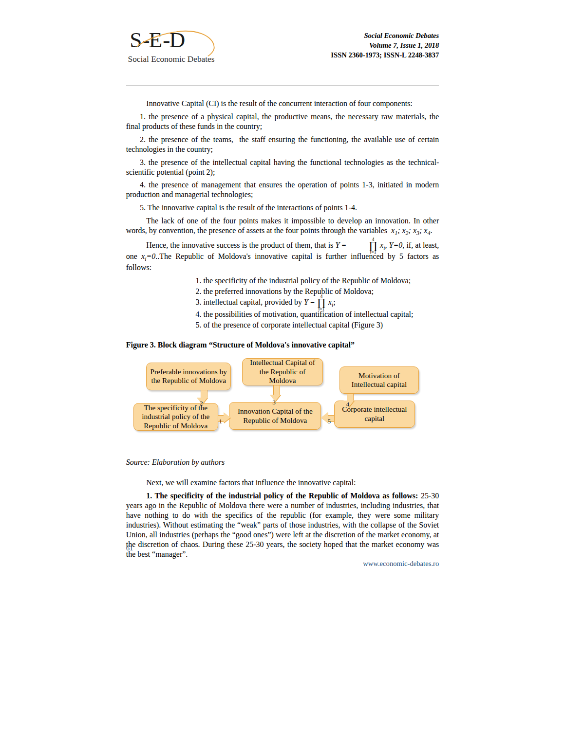S-E-D
Social Economic Debates
Social Economic Debates
Volume 7, Issue 1, 2018
ISSN 2360-1973; ISSN-L 2248-3837
Innovative Capital (CI) is the result of the concurrent interaction of four components:
1. the presence of a physical capital, the productive means, the necessary raw materials, the final products of these funds in the country;
2. the presence of the teams, the staff ensuring the functioning, the available use of certain technologies in the country;
3. the presence of the intellectual capital having the functional technologies as the technical-scientific potential (point 2);
4. the presence of management that ensures the operation of points 1-3, initiated in modern production and managerial technologies;
5. The innovative capital is the result of the interactions of points 1-4.
The lack of one of the four points makes it impossible to develop an innovation. In other words, by convention, the presence of assets at the four points through the variables x1; x2; x3; x4.
Hence, the innovative success is the product of them, that is Y = 4∏i=1 xi, Y=0, if, at least, one xi=0..The Republic of Moldova's innovative capital is further influenced by 5 factors as follows:
the specificity of the industrial policy of the Republic of Moldova;
the preferred innovations by the Republic of Moldova;
intellectual capital, provided by Y = 4∏i=1 xi;
the possibilities of motivation, quantification of intellectual capital;
of the presence of corporate intellectual capital (Figure 3)
Figure 3. Block diagram “Structure of Moldova's innovative capital”
Preferable innovations by the Republic of Moldova
Intellectual Capital of the Republic of Moldova
Motivation of Intellectual capital
The specificity of the industrial policy of the Republic of Moldova
Innovation Capital of the Republic of Moldova
Corporate intellectual capital
2
3
4
1
5
Source: Elaboration by authors
Next, we will examine factors that influence the innovative capital:
1. The specificity of the industrial policy of the Republic of Moldova as follows: 25-30 years ago in the Republic of Moldova there were a number of industries, including industries, that have nothing to do with the specifics of the republic (for example, they were some military industries). Without estimating the “weak” parts of those industries, with the collapse of the Soviet Union, all industries (perhaps the “good ones”) were left at the discretion of the market economy, at the discretion of chaos. During these 25-30 years, the society hoped that the market economy was the best “manager”.
61
www.economic-debates.ro